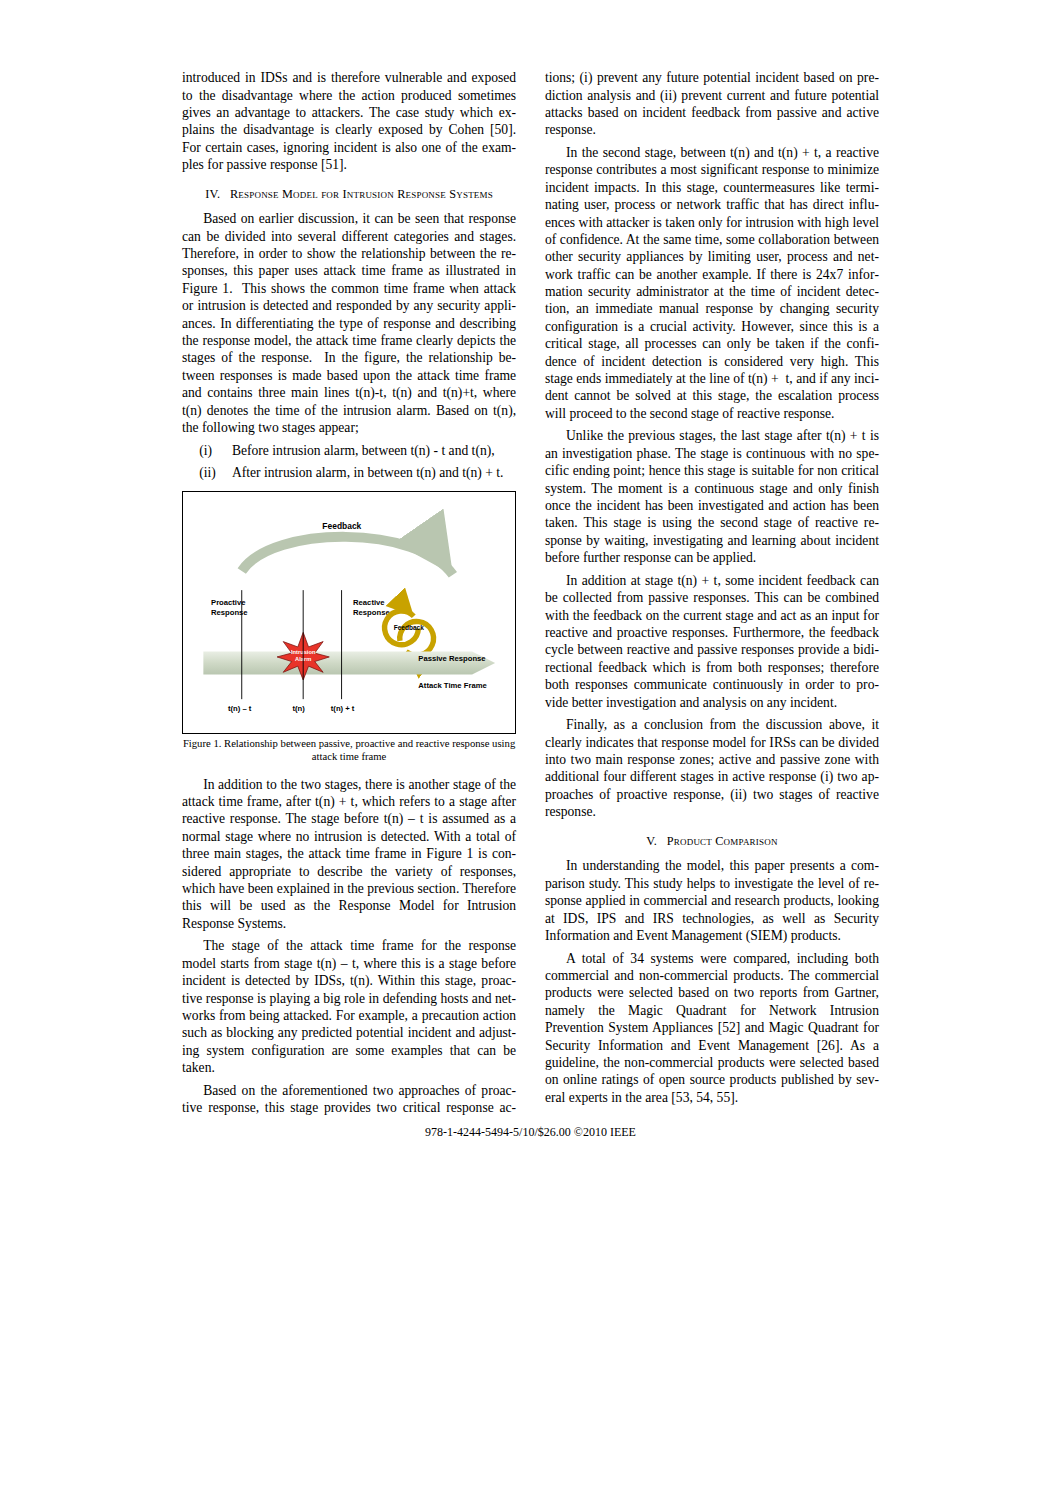introduced in IDSs and is therefore vulnerable and exposed to the disadvantage where the action produced sometimes gives an advantage to attackers. The case study which explains the disadvantage is clearly exposed by Cohen [50]. For certain cases, ignoring incident is also one of the examples for passive response [51].
IV. Response Model for Intrusion Response Systems
Based on earlier discussion, it can be seen that response can be divided into several different categories and stages. Therefore, in order to show the relationship between the responses, this paper uses attack time frame as illustrated in Figure 1. This shows the common time frame when attack or intrusion is detected and responded by any security appliances. In differentiating the type of response and describing the response model, the attack time frame clearly depicts the stages of the response. In the figure, the relationship between responses is made based upon the attack time frame and contains three main lines t(n)-t, t(n) and t(n)+t, where t(n) denotes the time of the intrusion alarm. Based on t(n), the following two stages appear;
(i) Before intrusion alarm, between t(n) - t and t(n),
(ii) After intrusion alarm, in between t(n) and t(n) + t.
Feedback Proactive Response Reactive Response Feedback Intrusion Alarm Passive Response Attack Time Frame t(n) – t t(n) t(n) + t
Figure 1. Relationship between passive, proactive and reactive response using attack time frame
In addition to the two stages, there is another stage of the attack time frame, after t(n) + t, which refers to a stage after reactive response. The stage before t(n) – t is assumed as a normal stage where no intrusion is detected. With a total of three main stages, the attack time frame in Figure 1 is considered appropriate to describe the variety of responses, which have been explained in the previous section. Therefore this will be used as the Response Model for Intrusion Response Systems.
The stage of the attack time frame for the response model starts from stage t(n) – t, where this is a stage before incident is detected by IDSs, t(n). Within this stage, proactive response is playing a big role in defending hosts and networks from being attacked. For example, a precaution action such as blocking any predicted potential incident and adjusting system configuration are some examples that can be taken.
Based on the aforementioned two approaches of proactive response, this stage provides two critical response actions; (i) prevent any future potential incident based on prediction analysis and (ii) prevent current and future potential attacks based on incident feedback from passive and active response.
In the second stage, between t(n) and t(n) + t, a reactive response contributes a most significant response to minimize incident impacts. In this stage, countermeasures like terminating user, process or network traffic that has direct influences with attacker is taken only for intrusion with high level of confidence. At the same time, some collaboration between other security appliances by limiting user, process and network traffic can be another example. If there is 24x7 information security administrator at the time of incident detection, an immediate manual response by changing security configuration is a crucial activity. However, since this is a critical stage, all processes can only be taken if the confidence of incident detection is considered very high. This stage ends immediately at the line of t(n) + t, and if any incident cannot be solved at this stage, the escalation process will proceed to the second stage of reactive response.
Unlike the previous stages, the last stage after t(n) + t is an investigation phase. The stage is continuous with no specific ending point; hence this stage is suitable for non critical system. The moment is a continuous stage and only finish once the incident has been investigated and action has been taken. This stage is using the second stage of reactive response by waiting, investigating and learning about incident before further response can be applied.
In addition at stage t(n) + t, some incident feedback can be collected from passive responses. This can be combined with the feedback on the current stage and act as an input for reactive and proactive responses. Furthermore, the feedback cycle between reactive and passive responses provide a bidirectional feedback which is from both responses; therefore both responses communicate continuously in order to provide better investigation and analysis on any incident.
Finally, as a conclusion from the discussion above, it clearly indicates that response model for IRSs can be divided into two main response zones; active and passive zone with additional four different stages in active response (i) two approaches of proactive response, (ii) two stages of reactive response.
V. Product Comparison
In understanding the model, this paper presents a comparison study. This study helps to investigate the level of response applied in commercial and research products, looking at IDS, IPS and IRS technologies, as well as Security Information and Event Management (SIEM) products.
A total of 34 systems were compared, including both commercial and non-commercial products. The commercial products were selected based on two reports from Gartner, namely the Magic Quadrant for Network Intrusion Prevention System Appliances [52] and Magic Quadrant for Security Information and Event Management [26]. As a guideline, the non-commercial products were selected based on online ratings of open source products published by several experts in the area [53, 54, 55].
978-1-4244-5494-5/10/$26.00 ©2010 IEEE